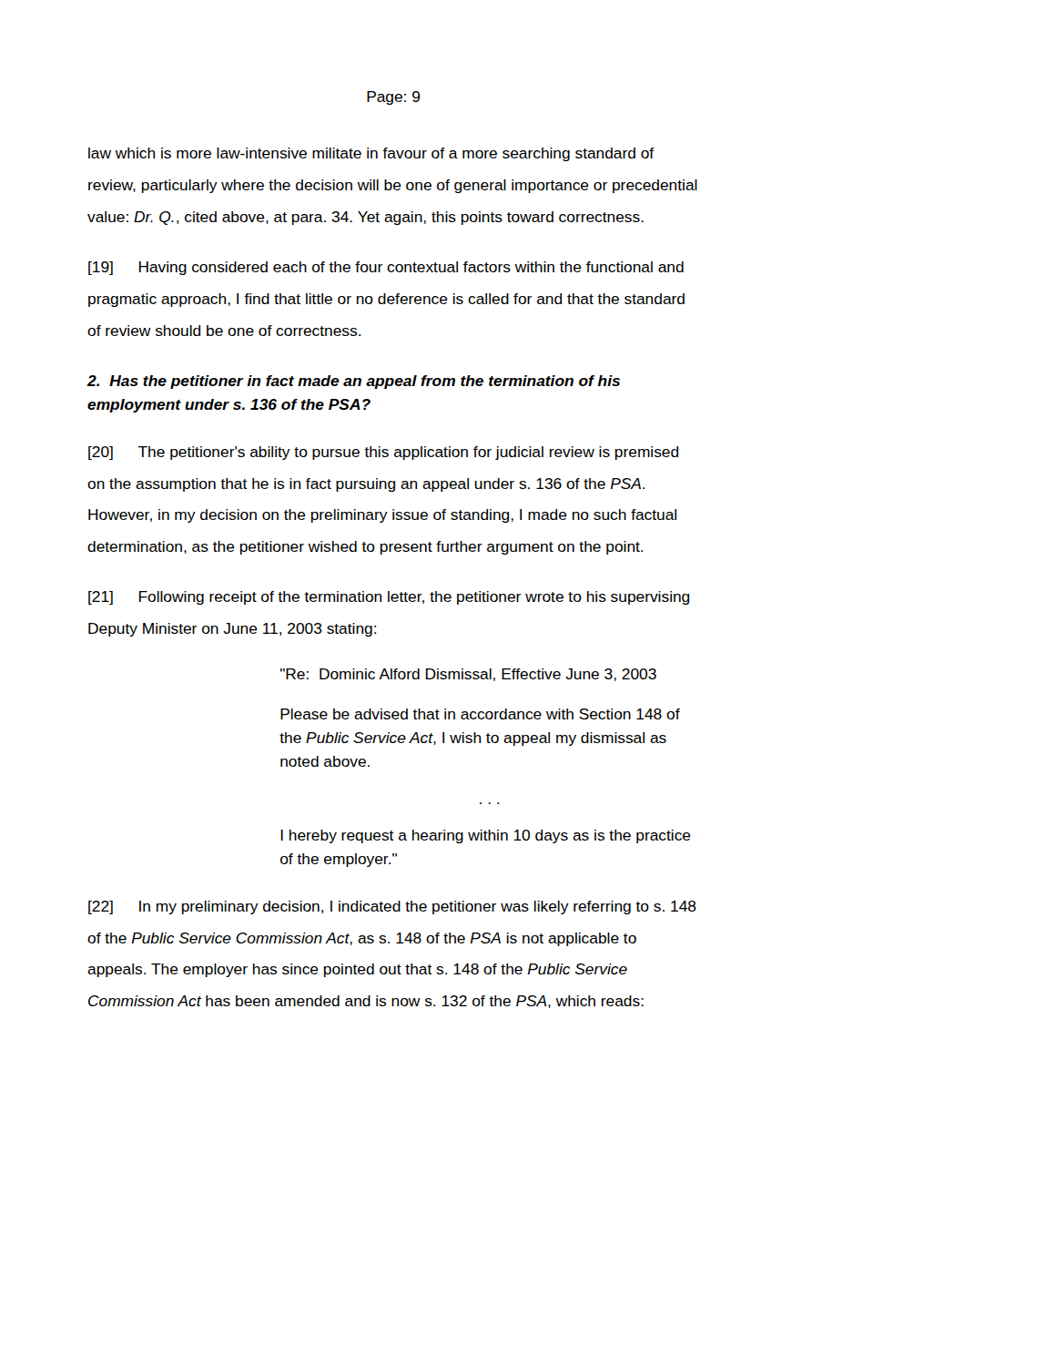Page: 9
law which is more law-intensive militate in favour of a more searching standard of review, particularly where the decision will be one of general importance or precedential value: Dr. Q., cited above, at para. 34. Yet again, this points toward correctness.
[19] Having considered each of the four contextual factors within the functional and pragmatic approach, I find that little or no deference is called for and that the standard of review should be one of correctness.
2. Has the petitioner in fact made an appeal from the termination of his employment under s. 136 of the PSA?
[20] The petitioner's ability to pursue this application for judicial review is premised on the assumption that he is in fact pursuing an appeal under s. 136 of the PSA. However, in my decision on the preliminary issue of standing, I made no such factual determination, as the petitioner wished to present further argument on the point.
[21] Following receipt of the termination letter, the petitioner wrote to his supervising Deputy Minister on June 11, 2003 stating:
"Re: Dominic Alford Dismissal, Effective June 3, 2003
Please be advised that in accordance with Section 148 of the Public Service Act, I wish to appeal my dismissal as noted above.
. . .
I hereby request a hearing within 10 days as is the practice of the employer."
[22] In my preliminary decision, I indicated the petitioner was likely referring to s. 148 of the Public Service Commission Act, as s. 148 of the PSA is not applicable to appeals. The employer has since pointed out that s. 148 of the Public Service Commission Act has been amended and is now s. 132 of the PSA, which reads: